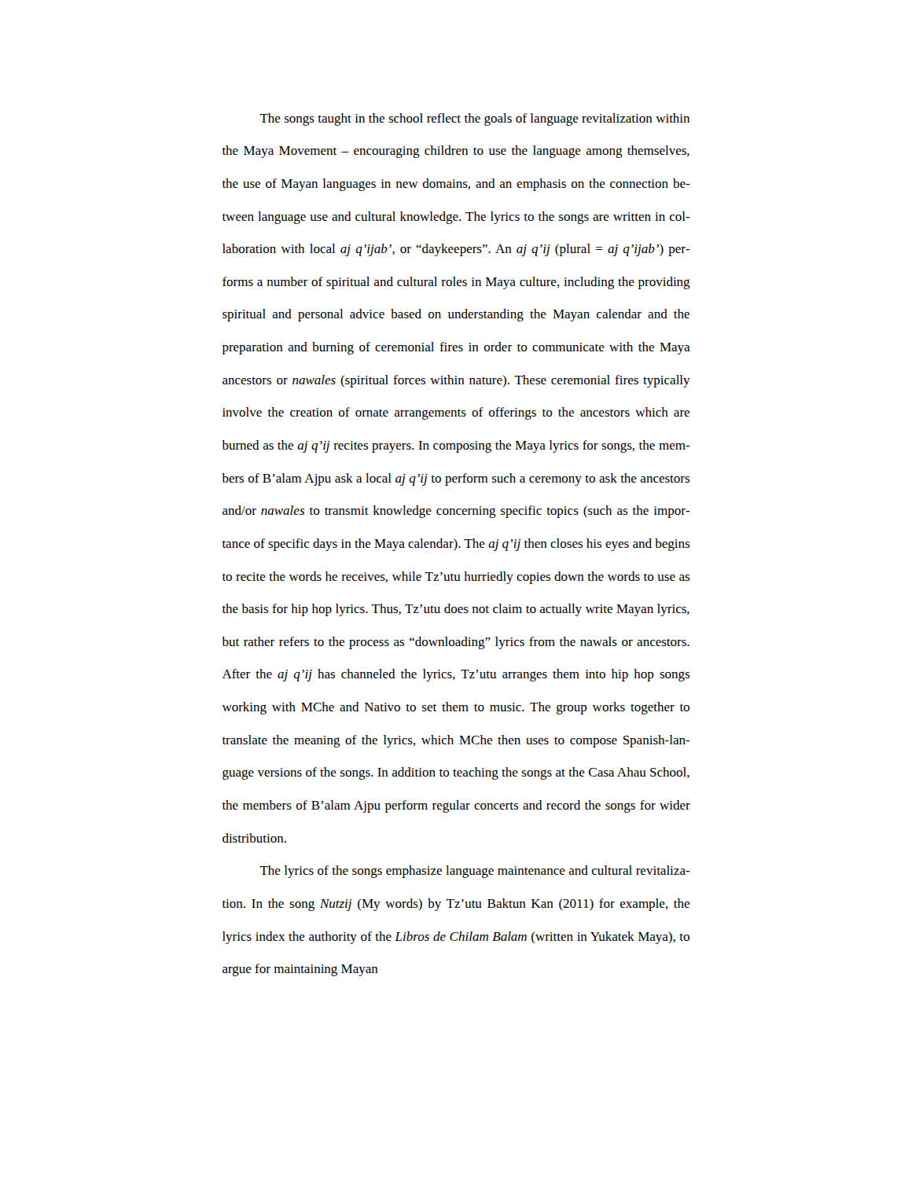The songs taught in the school reflect the goals of language revitalization within the Maya Movement – encouraging children to use the language among themselves, the use of Mayan languages in new domains, and an emphasis on the connection between language use and cultural knowledge. The lyrics to the songs are written in collaboration with local aj q’ijab’, or “daykeepers”. An aj q’ij (plural = aj q’ijab’) performs a number of spiritual and cultural roles in Maya culture, including the providing spiritual and personal advice based on understanding the Mayan calendar and the preparation and burning of ceremonial fires in order to communicate with the Maya ancestors or nawales (spiritual forces within nature). These ceremonial fires typically involve the creation of ornate arrangements of offerings to the ancestors which are burned as the aj q’ij recites prayers. In composing the Maya lyrics for songs, the members of B’alam Ajpu ask a local aj q’ij to perform such a ceremony to ask the ancestors and/or nawales to transmit knowledge concerning specific topics (such as the importance of specific days in the Maya calendar). The aj q’ij then closes his eyes and begins to recite the words he receives, while Tz’utu hurriedly copies down the words to use as the basis for hip hop lyrics. Thus, Tz’utu does not claim to actually write Mayan lyrics, but rather refers to the process as “downloading” lyrics from the nawals or ancestors. After the aj q’ij has channeled the lyrics, Tz’utu arranges them into hip hop songs working with MChe and Nativo to set them to music. The group works together to translate the meaning of the lyrics, which MChe then uses to compose Spanish-language versions of the songs. In addition to teaching the songs at the Casa Ahau School, the members of B’alam Ajpu perform regular concerts and record the songs for wider distribution.
The lyrics of the songs emphasize language maintenance and cultural revitalization. In the song Nutzij (My words) by Tz’utu Baktun Kan (2011) for example, the lyrics index the authority of the Libros de Chilam Balam (written in Yukatek Maya), to argue for maintaining Mayan